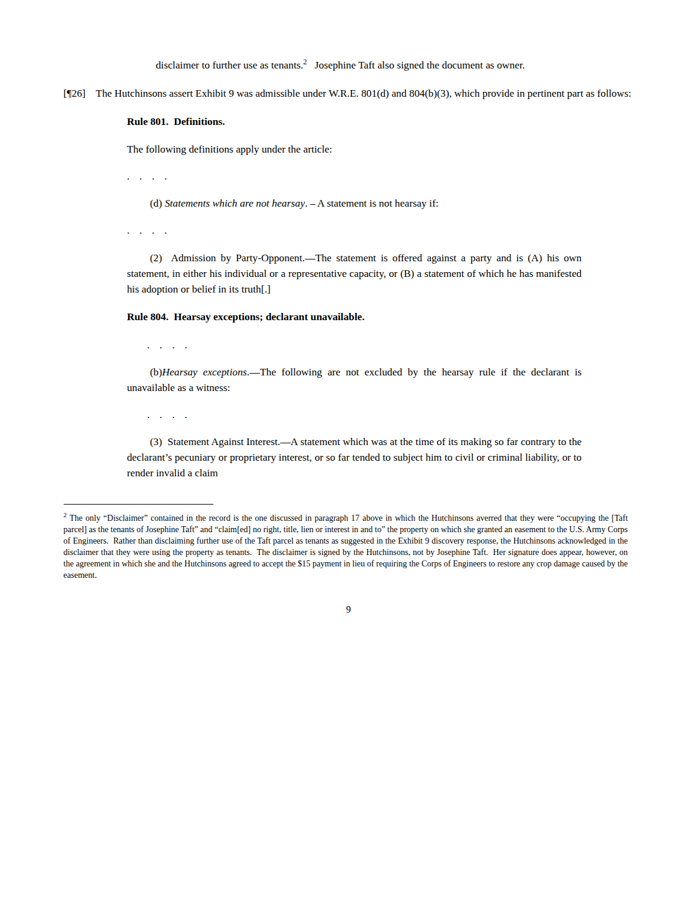disclaimer to further use as tenants.2 Josephine Taft also signed the document as owner.
[¶26] The Hutchinsons assert Exhibit 9 was admissible under W.R.E. 801(d) and 804(b)(3), which provide in pertinent part as follows:
Rule 801. Definitions.
The following definitions apply under the article:
. . . .
(d) Statements which are not hearsay. – A statement is not hearsay if:
. . . .
(2) Admission by Party-Opponent.—The statement is offered against a party and is (A) his own statement, in either his individual or a representative capacity, or (B) a statement of which he has manifested his adoption or belief in its truth[.]
Rule 804. Hearsay exceptions; declarant unavailable.
. . . .
(b)Hearsay exceptions.—The following are not excluded by the hearsay rule if the declarant is unavailable as a witness:
. . . .
(3) Statement Against Interest.—A statement which was at the time of its making so far contrary to the declarant’s pecuniary or proprietary interest, or so far tended to subject him to civil or criminal liability, or to render invalid a claim
2 The only “Disclaimer” contained in the record is the one discussed in paragraph 17 above in which the Hutchinsons averred that they were “occupying the [Taft parcel] as the tenants of Josephine Taft” and “claim[ed] no right, title, lien or interest in and to” the property on which she granted an easement to the U.S. Army Corps of Engineers. Rather than disclaiming further use of the Taft parcel as tenants as suggested in the Exhibit 9 discovery response, the Hutchinsons acknowledged in the disclaimer that they were using the property as tenants. The disclaimer is signed by the Hutchinsons, not by Josephine Taft. Her signature does appear, however, on the agreement in which she and the Hutchinsons agreed to accept the $15 payment in lieu of requiring the Corps of Engineers to restore any crop damage caused by the easement.
9